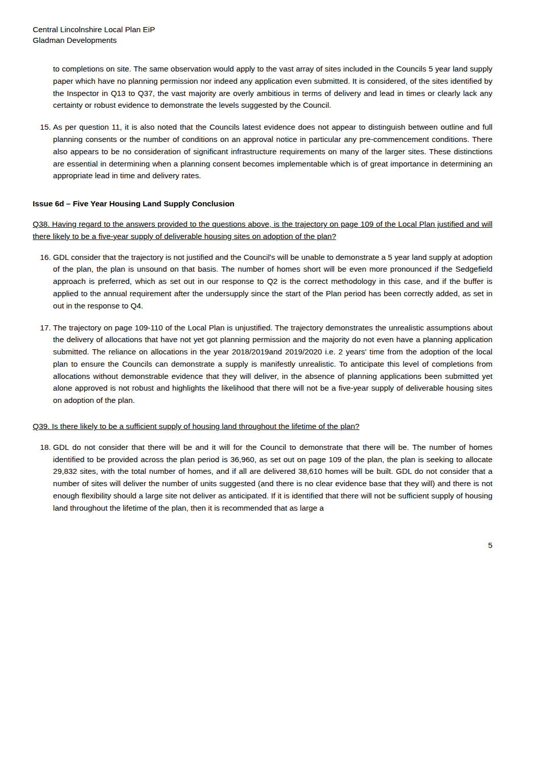Central Lincolnshire Local Plan EiP
Gladman Developments
to completions on site. The same observation would apply to the vast array of sites included in the Councils 5 year land supply paper which have no planning permission nor indeed any application even submitted. It is considered, of the sites identified by the Inspector in Q13 to Q37, the vast majority are overly ambitious in terms of delivery and lead in times or clearly lack any certainty or robust evidence to demonstrate the levels suggested by the Council.
As per question 11, it is also noted that the Councils latest evidence does not appear to distinguish between outline and full planning consents or the number of conditions on an approval notice in particular any pre-commencement conditions. There also appears to be no consideration of significant infrastructure requirements on many of the larger sites. These distinctions are essential in determining when a planning consent becomes implementable which is of great importance in determining an appropriate lead in time and delivery rates.
Issue 6d – Five Year Housing Land Supply Conclusion
Q38. Having regard to the answers provided to the questions above, is the trajectory on page 109 of the Local Plan justified and will there likely to be a five-year supply of deliverable housing sites on adoption of the plan?
GDL consider that the trajectory is not justified and the Council's will be unable to demonstrate a 5 year land supply at adoption of the plan, the plan is unsound on that basis. The number of homes short will be even more pronounced if the Sedgefield approach is preferred, which as set out in our response to Q2 is the correct methodology in this case, and if the buffer is applied to the annual requirement after the undersupply since the start of the Plan period has been correctly added, as set in out in the response to Q4.
The trajectory on page 109-110 of the Local Plan is unjustified. The trajectory demonstrates the unrealistic assumptions about the delivery of allocations that have not yet got planning permission and the majority do not even have a planning application submitted. The reliance on allocations in the year 2018/2019and 2019/2020 i.e. 2 years' time from the adoption of the local plan to ensure the Councils can demonstrate a supply is manifestly unrealistic. To anticipate this level of completions from allocations without demonstrable evidence that they will deliver, in the absence of planning applications been submitted yet alone approved is not robust and highlights the likelihood that there will not be a five-year supply of deliverable housing sites on adoption of the plan.
Q39. Is there likely to be a sufficient supply of housing land throughout the lifetime of the plan?
GDL do not consider that there will be and it will for the Council to demonstrate that there will be. The number of homes identified to be provided across the plan period is 36,960, as set out on page 109 of the plan, the plan is seeking to allocate 29,832 sites, with the total number of homes, and if all are delivered 38,610 homes will be built. GDL do not consider that a number of sites will deliver the number of units suggested (and there is no clear evidence base that they will) and there is not enough flexibility should a large site not deliver as anticipated. If it is identified that there will not be sufficient supply of housing land throughout the lifetime of the plan, then it is recommended that as large a
5